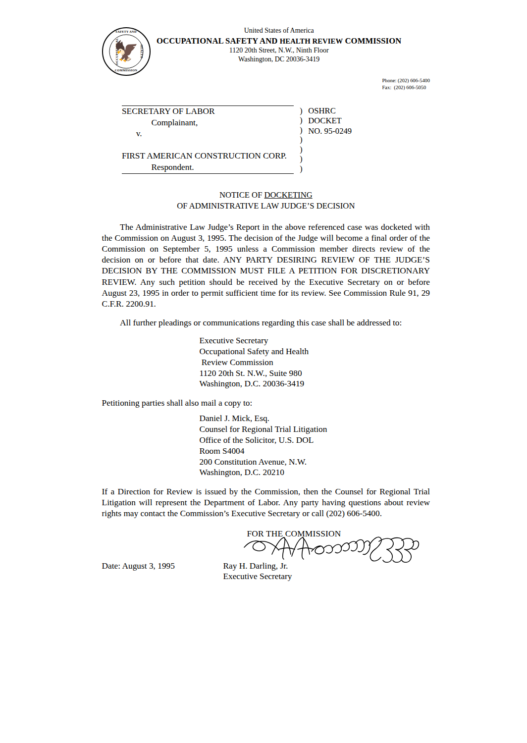SAFETY AND HEALTH COMMISSION OCCUPATIONAL
🦅
United States of America
OCCUPATIONAL SAFETY AND HEALTH REVIEW COMMISSION
1120 20th Street, N.W., Ninth Floor
Washington, DC 20036-3419
Phone: (202) 606-5400
Fax: (202) 606-5050
| SECRETARY OF LABOR Complainant, v. FIRST AMERICAN CONSTRUCTION CORP. Respondent. | ) ) ) ) ) ) ) | OSHRC DOCKET NO. 95-0249 |
NOTICE OF DOCKETING
OF ADMINISTRATIVE LAW JUDGE’S DECISION
The Administrative Law Judge’s Report in the above referenced case was docketed with the Commission on August 3, 1995. The decision of the Judge will become a final order of the Commission on September 5, 1995 unless a Commission member directs review of the decision on or before that date. ANY PARTY DESIRING REVIEW OF THE JUDGE’S DECISION BY THE COMMISSION MUST FILE A PETITION FOR DISCRETIONARY REVIEW. Any such petition should be received by the Executive Secretary on or before August 23, 1995 in order to permit sufficient time for its review. See Commission Rule 91, 29 C.F.R. 2200.91.
All further pleadings or communications regarding this case shall be addressed to:
Executive Secretary
Occupational Safety and Health
Review Commission
1120 20th St. N.W., Suite 980
Washington, D.C. 20036-3419
Petitioning parties shall also mail a copy to:
Daniel J. Mick, Esq.
Counsel for Regional Trial Litigation
Office of the Solicitor, U.S. DOL
Room S4004
200 Constitution Avenue, N.W.
Washington, D.C. 20210
If a Direction for Review is issued by the Commission, then the Counsel for Regional Trial Litigation will represent the Department of Labor. Any party having questions about review rights may contact the Commission’s Executive Secretary or call (202) 606-5400.
FOR THE COMMISSION
Date: August 3, 1995
Ray H. Darling, Jr.
Executive Secretary